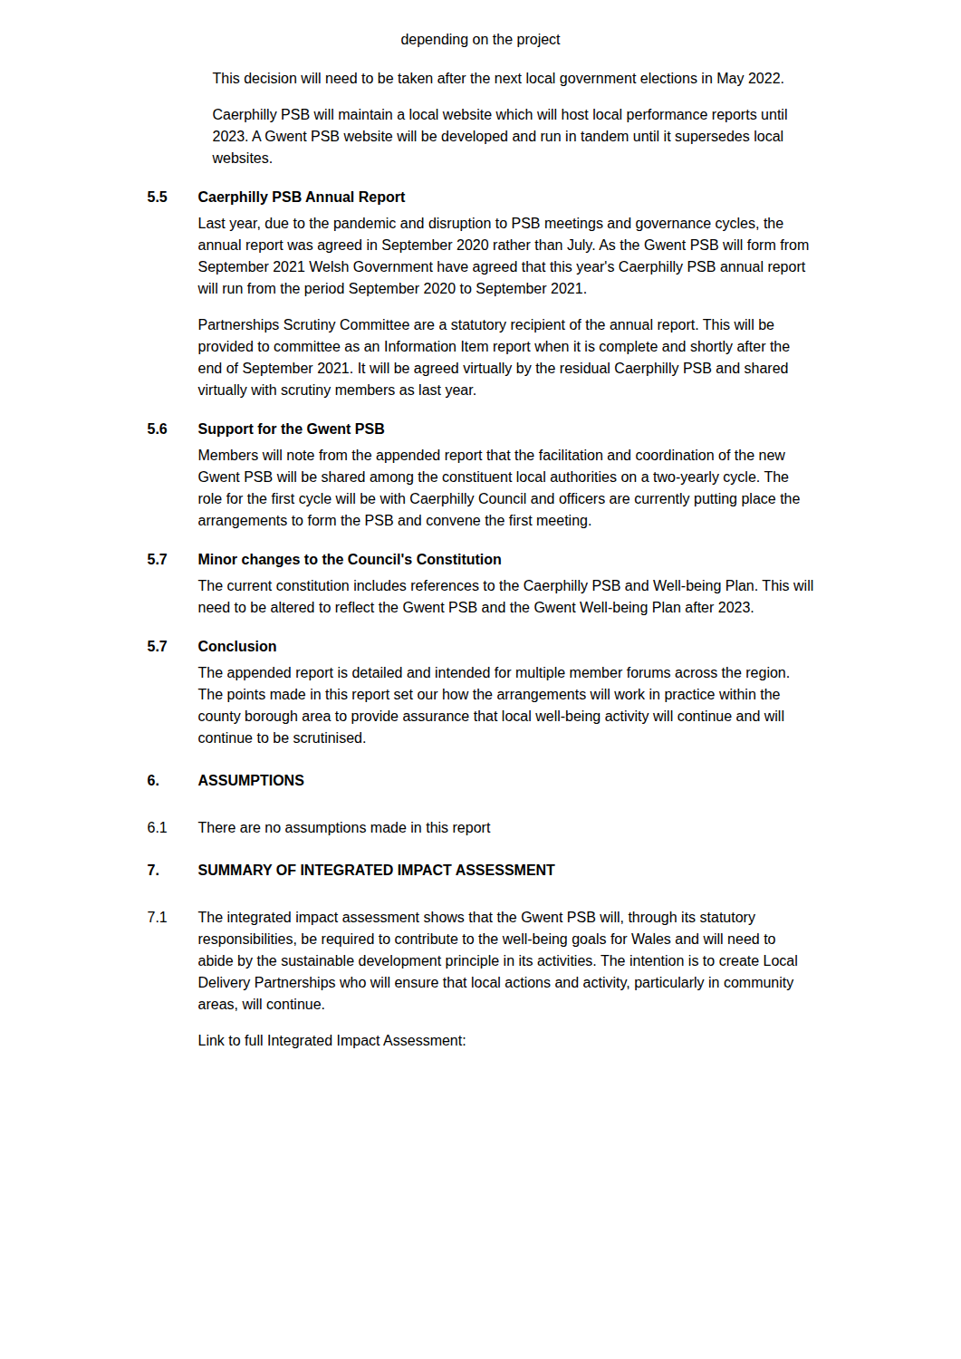depending on the project
This decision will need to be taken after the next local government elections in May 2022.
Caerphilly PSB will maintain a local website which will host local performance reports until 2023. A Gwent PSB website will be developed and run in tandem until it supersedes local websites.
5.5
Caerphilly PSB Annual Report
Last year, due to the pandemic and disruption to PSB meetings and governance cycles, the annual report was agreed in September 2020 rather than July. As the Gwent PSB will form from September 2021 Welsh Government have agreed that this year's Caerphilly PSB annual report will run from the period September 2020 to September 2021.
Partnerships Scrutiny Committee are a statutory recipient of the annual report. This will be provided to committee as an Information Item report when it is complete and shortly after the end of September 2021. It will be agreed virtually by the residual Caerphilly PSB and shared virtually with scrutiny members as last year.
5.6
Support for the Gwent PSB
Members will note from the appended report that the facilitation and coordination of the new Gwent PSB will be shared among the constituent local authorities on a two-yearly cycle. The role for the first cycle will be with Caerphilly Council and officers are currently putting place the arrangements to form the PSB and convene the first meeting.
5.7
Minor changes to the Council's Constitution
The current constitution includes references to the Caerphilly PSB and Well-being Plan. This will need to be altered to reflect the Gwent PSB and the Gwent Well-being Plan after 2023.
5.7
Conclusion
The appended report is detailed and intended for multiple member forums across the region. The points made in this report set our how the arrangements will work in practice within the county borough area to provide assurance that local well-being activity will continue and will continue to be scrutinised.
6.
ASSUMPTIONS
6.1
There are no assumptions made in this report
7.
SUMMARY OF INTEGRATED IMPACT ASSESSMENT
7.1
The integrated impact assessment shows that the Gwent PSB will, through its statutory responsibilities, be required to contribute to the well-being goals for Wales and will need to abide by the sustainable development principle in its activities. The intention is to create Local Delivery Partnerships who will ensure that local actions and activity, particularly in community areas, will continue.
Link to full Integrated Impact Assessment: